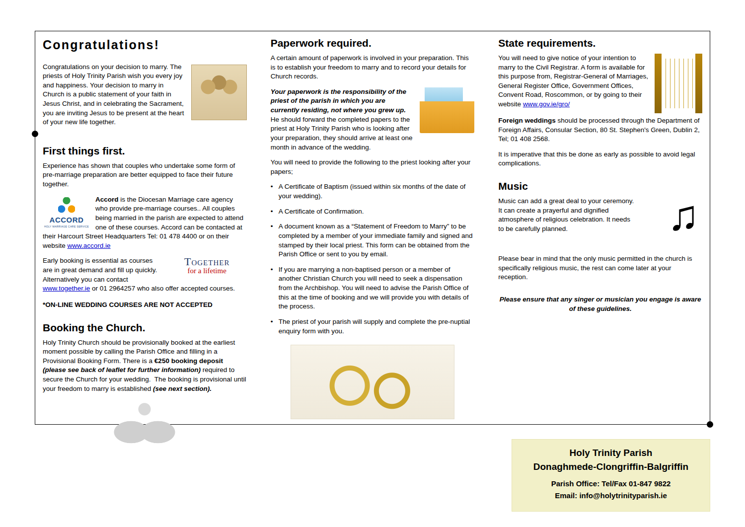Congratulations!
Congratulations on your decision to marry. The priests of Holy Trinity Parish wish you every joy and happiness. Your decision to marry in Church is a public statement of your faith in Jesus Christ, and in celebrating the Sacrament, you are inviting Jesus to be present at the heart of your new life together.
First things first.
Experience has shown that couples who undertake some form of pre-marriage preparation are better equipped to face their future together.
ACCORD
HOLY MARRIAGE CARE SERVICE
Accord is the Diocesan Marriage care agency who provide pre-marriage courses.. All couples being married in the parish are expected to attend one of these courses. Accord can be contacted at their Harcourt Street Headquarters Tel: 01 478 4400 or on their website www.accord.ie
Together
for a lifetime
Early booking is essential as courses are in great demand and fill up quickly. Alternatively you can contact www.together.ie or 01 2964257 who also offer accepted courses.
*ON-LINE WEDDING COURSES ARE NOT ACCEPTED
Booking the Church.
Holy Trinity Church should be provisionally booked at the earliest moment possible by calling the Parish Office and filling in a Provisional Booking Form. There is a €250 booking deposit (please see back of leaflet for further information) required to secure the Church for your wedding. The booking is provisional until your freedom to marry is established (see next section).
Paperwork required.
A certain amount of paperwork is involved in your preparation. This is to establish your freedom to marry and to record your details for Church records.
Your paperwork is the responsibility of the priest of the parish in which you are currently residing, not where you grew up. He should forward the completed papers to the priest at Holy Trinity Parish who is looking after your preparation, they should arrive at least one month in advance of the wedding.
You will need to provide the following to the priest looking after your papers;
A Certificate of Baptism (issued within six months of the date of your wedding).
A Certificate of Confirmation.
A document known as a “Statement of Freedom to Marry” to be completed by a member of your immediate family and signed and stamped by their local priest. This form can be obtained from the Parish Office or sent to you by email.
If you are marrying a non-baptised person or a member of another Christian Church you will need to seek a dispensation from the Archbishop. You will need to advise the Parish Office of this at the time of booking and we will provide you with details of the process.
The priest of your parish will supply and complete the pre-nuptial enquiry form with you.
State requirements.
You will need to give notice of your intention to marry to the Civil Registrar. A form is available for this purpose from, Registrar-General of Marriages, General Register Office, Government Offices, Convent Road, Roscommon, or by going to their website www.gov.ie/gro/
Foreign weddings should be processed through the Department of Foreign Affairs, Consular Section, 80 St. Stephen's Green, Dublin 2, Tel; 01 408 2568.
It is imperative that this be done as early as possible to avoid legal complications.
Music
Music can add a great deal to your ceremony. It can create a prayerful and dignified atmosphere of religious celebration. It needs to be carefully planned.
Please bear in mind that the only music permitted in the church is specifically religious music, the rest can come later at your reception.
Please ensure that any singer or musician you engage is aware of these guidelines.
Holy Trinity Parish
Donaghmede-Clongriffin-Balgriffin
Parish Office: Tel/Fax 01-847 9822
Email: info@holytrinityparish.ie